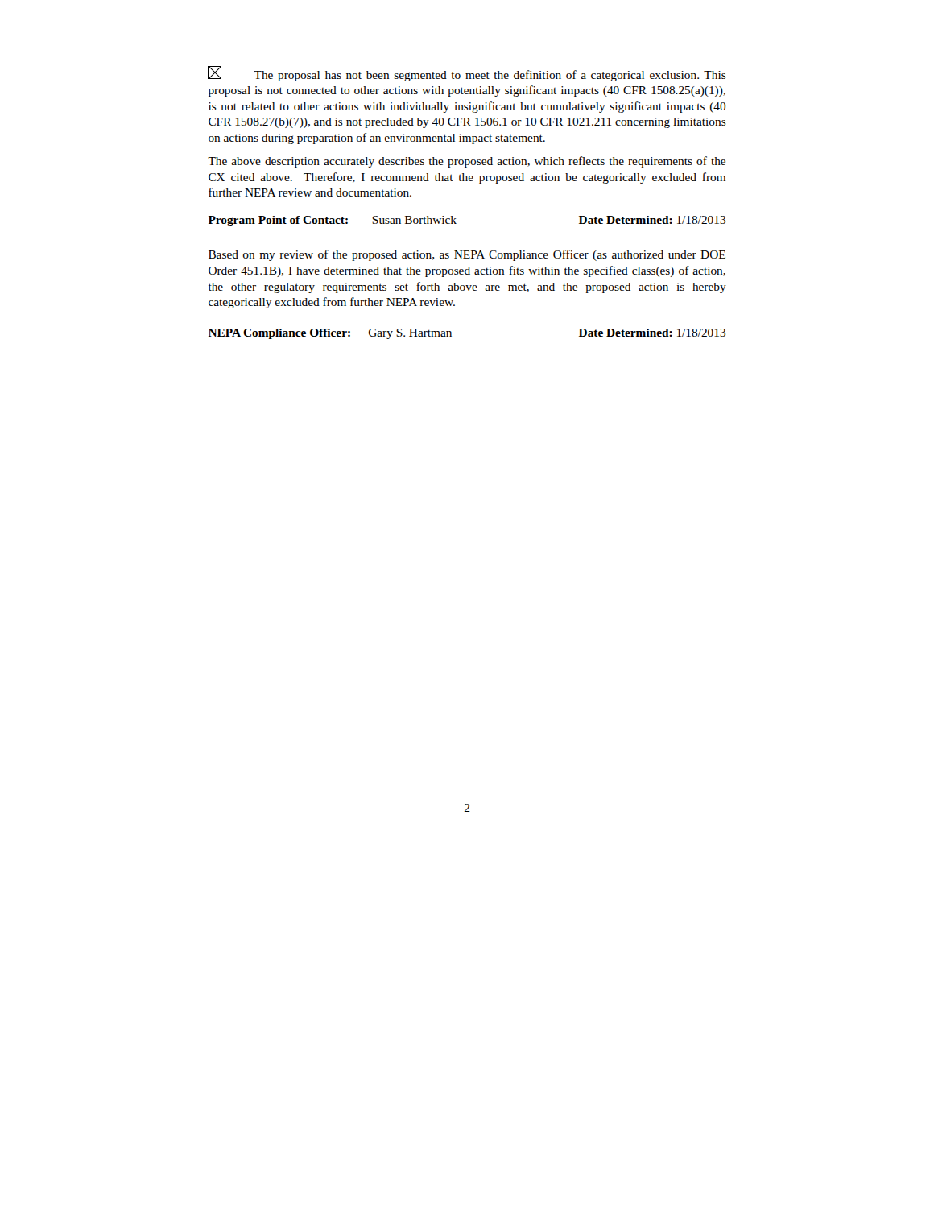The proposal has not been segmented to meet the definition of a categorical exclusion. This proposal is not connected to other actions with potentially significant impacts (40 CFR 1508.25(a)(1)), is not related to other actions with individually insignificant but cumulatively significant impacts (40 CFR 1508.27(b)(7)), and is not precluded by 40 CFR 1506.1 or 10 CFR 1021.211 concerning limitations on actions during preparation of an environmental impact statement.
The above description accurately describes the proposed action, which reflects the requirements of the CX cited above. Therefore, I recommend that the proposed action be categorically excluded from further NEPA review and documentation.
Program Point of Contact: Susan Borthwick
Date Determined: 1/18/2013
Based on my review of the proposed action, as NEPA Compliance Officer (as authorized under DOE Order 451.1B), I have determined that the proposed action fits within the specified class(es) of action, the other regulatory requirements set forth above are met, and the proposed action is hereby categorically excluded from further NEPA review.
NEPA Compliance Officer: Gary S. Hartman
Date Determined: 1/18/2013
2